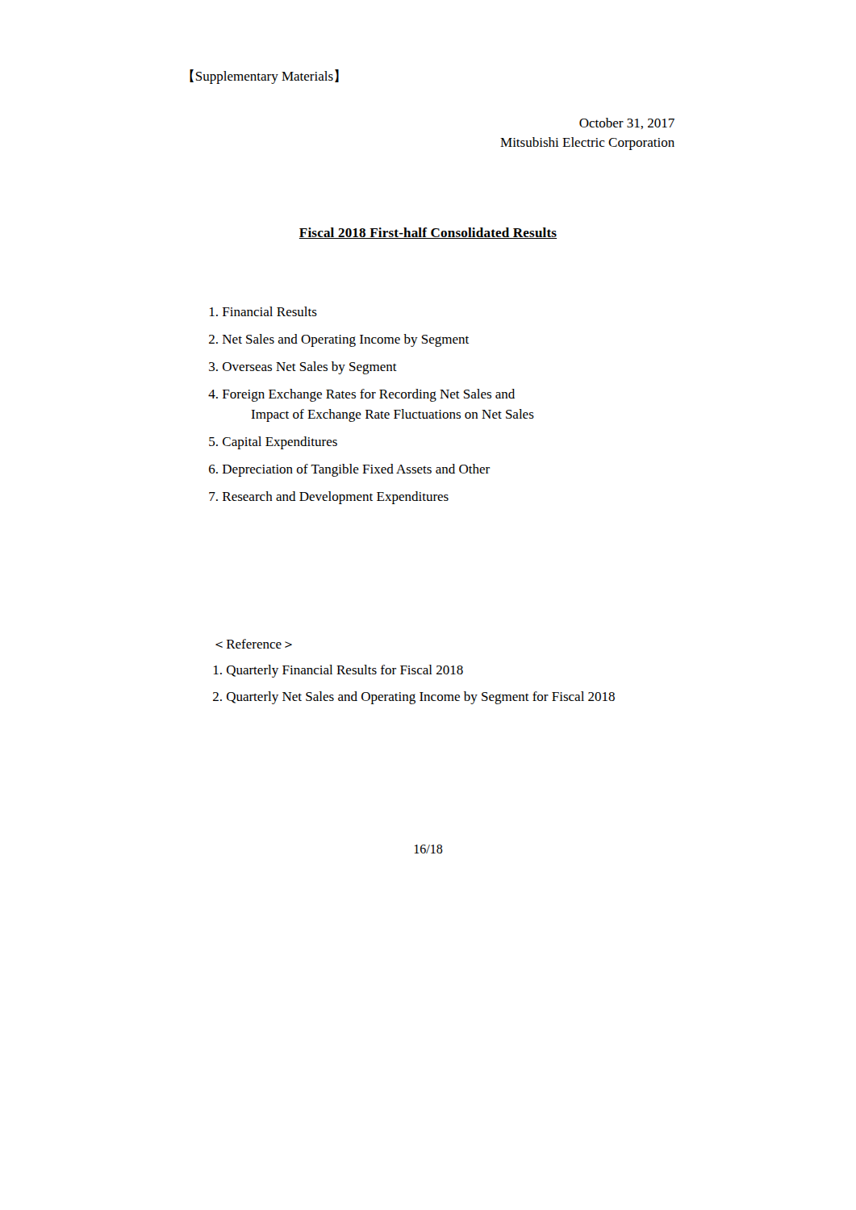【Supplementary Materials】
October 31, 2017
Mitsubishi Electric Corporation
Fiscal 2018 First-half Consolidated Results
1. Financial Results
2. Net Sales and Operating Income by Segment
3. Overseas Net Sales by Segment
4. Foreign Exchange Rates for Recording Net Sales and Impact of Exchange Rate Fluctuations on Net Sales
5. Capital Expenditures
6. Depreciation of Tangible Fixed Assets and Other
7. Research and Development Expenditures
＜Reference＞
1. Quarterly Financial Results for Fiscal 2018
2. Quarterly Net Sales and Operating Income by Segment for Fiscal 2018
16/18